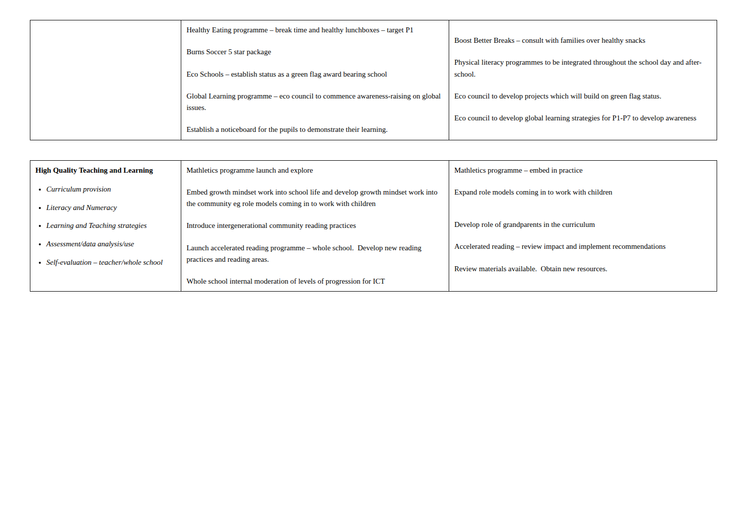| | Healthy Eating programme – break time and healthy lunchboxes – target P1 Burns Soccer 5 star package Eco Schools – establish status as a green flag award bearing school Global Learning programme – eco council to commence awareness-raising on global issues. Establish a noticeboard for the pupils to demonstrate their learning. | Boost Better Breaks – consult with families over healthy snacks Physical literacy programmes to be integrated throughout the school day and after-school. Eco council to develop projects which will build on green flag status. Eco council to develop global learning strategies for P1-P7 to develop awareness |
| High Quality Teaching and Learning Curriculum provision Literacy and Numeracy Learning and Teaching strategies Assessment/data analysis/use Self-evaluation – teacher/whole school | Mathletics programme launch and explore Embed growth mindset work into school life and develop growth mindset work into the community eg role models coming in to work with children Introduce intergenerational community reading practices Launch accelerated reading programme – whole school. Develop new reading practices and reading areas. Whole school internal moderation of levels of progression for ICT | Mathletics programme – embed in practice Expand role models coming in to work with children Develop role of grandparents in the curriculum Accelerated reading – review impact and implement recommendations Review materials available. Obtain new resources. |